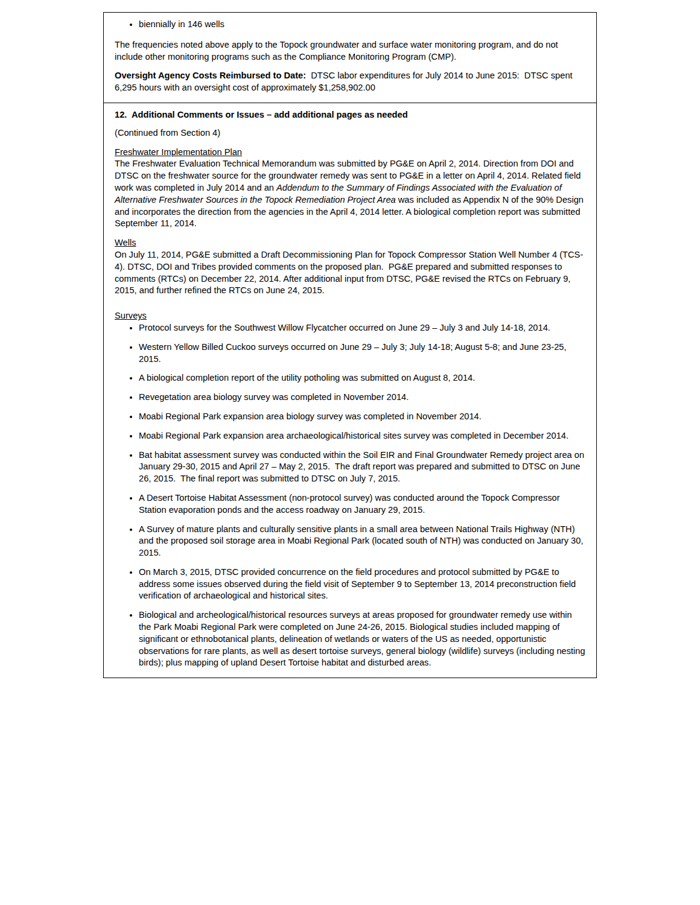biennially in 146 wells
The frequencies noted above apply to the Topock groundwater and surface water monitoring program, and do not include other monitoring programs such as the Compliance Monitoring Program (CMP).
Oversight Agency Costs Reimbursed to Date: DTSC labor expenditures for July 2014 to June 2015: DTSC spent 6,295 hours with an oversight cost of approximately $1,258,902.00
12. Additional Comments or Issues – add additional pages as needed
(Continued from Section 4)
Freshwater Implementation Plan
The Freshwater Evaluation Technical Memorandum was submitted by PG&E on April 2, 2014. Direction from DOI and DTSC on the freshwater source for the groundwater remedy was sent to PG&E in a letter on April 4, 2014. Related field work was completed in July 2014 and an Addendum to the Summary of Findings Associated with the Evaluation of Alternative Freshwater Sources in the Topock Remediation Project Area was included as Appendix N of the 90% Design and incorporates the direction from the agencies in the April 4, 2014 letter. A biological completion report was submitted September 11, 2014.
Wells
On July 11, 2014, PG&E submitted a Draft Decommissioning Plan for Topock Compressor Station Well Number 4 (TCS-4). DTSC, DOI and Tribes provided comments on the proposed plan. PG&E prepared and submitted responses to comments (RTCs) on December 22, 2014. After additional input from DTSC, PG&E revised the RTCs on February 9, 2015, and further refined the RTCs on June 24, 2015.
Surveys
Protocol surveys for the Southwest Willow Flycatcher occurred on June 29 – July 3 and July 14-18, 2014.
Western Yellow Billed Cuckoo surveys occurred on June 29 – July 3; July 14-18; August 5-8; and June 23-25, 2015.
A biological completion report of the utility potholing was submitted on August 8, 2014.
Revegetation area biology survey was completed in November 2014.
Moabi Regional Park expansion area biology survey was completed in November 2014.
Moabi Regional Park expansion area archaeological/historical sites survey was completed in December 2014.
Bat habitat assessment survey was conducted within the Soil EIR and Final Groundwater Remedy project area on January 29-30, 2015 and April 27 – May 2, 2015. The draft report was prepared and submitted to DTSC on June 26, 2015. The final report was submitted to DTSC on July 7, 2015.
A Desert Tortoise Habitat Assessment (non-protocol survey) was conducted around the Topock Compressor Station evaporation ponds and the access roadway on January 29, 2015.
A Survey of mature plants and culturally sensitive plants in a small area between National Trails Highway (NTH) and the proposed soil storage area in Moabi Regional Park (located south of NTH) was conducted on January 30, 2015.
On March 3, 2015, DTSC provided concurrence on the field procedures and protocol submitted by PG&E to address some issues observed during the field visit of September 9 to September 13, 2014 preconstruction field verification of archaeological and historical sites.
Biological and archeological/historical resources surveys at areas proposed for groundwater remedy use within the Park Moabi Regional Park were completed on June 24-26, 2015. Biological studies included mapping of significant or ethnobotanical plants, delineation of wetlands or waters of the US as needed, opportunistic observations for rare plants, as well as desert tortoise surveys, general biology (wildlife) surveys (including nesting birds); plus mapping of upland Desert Tortoise habitat and disturbed areas.